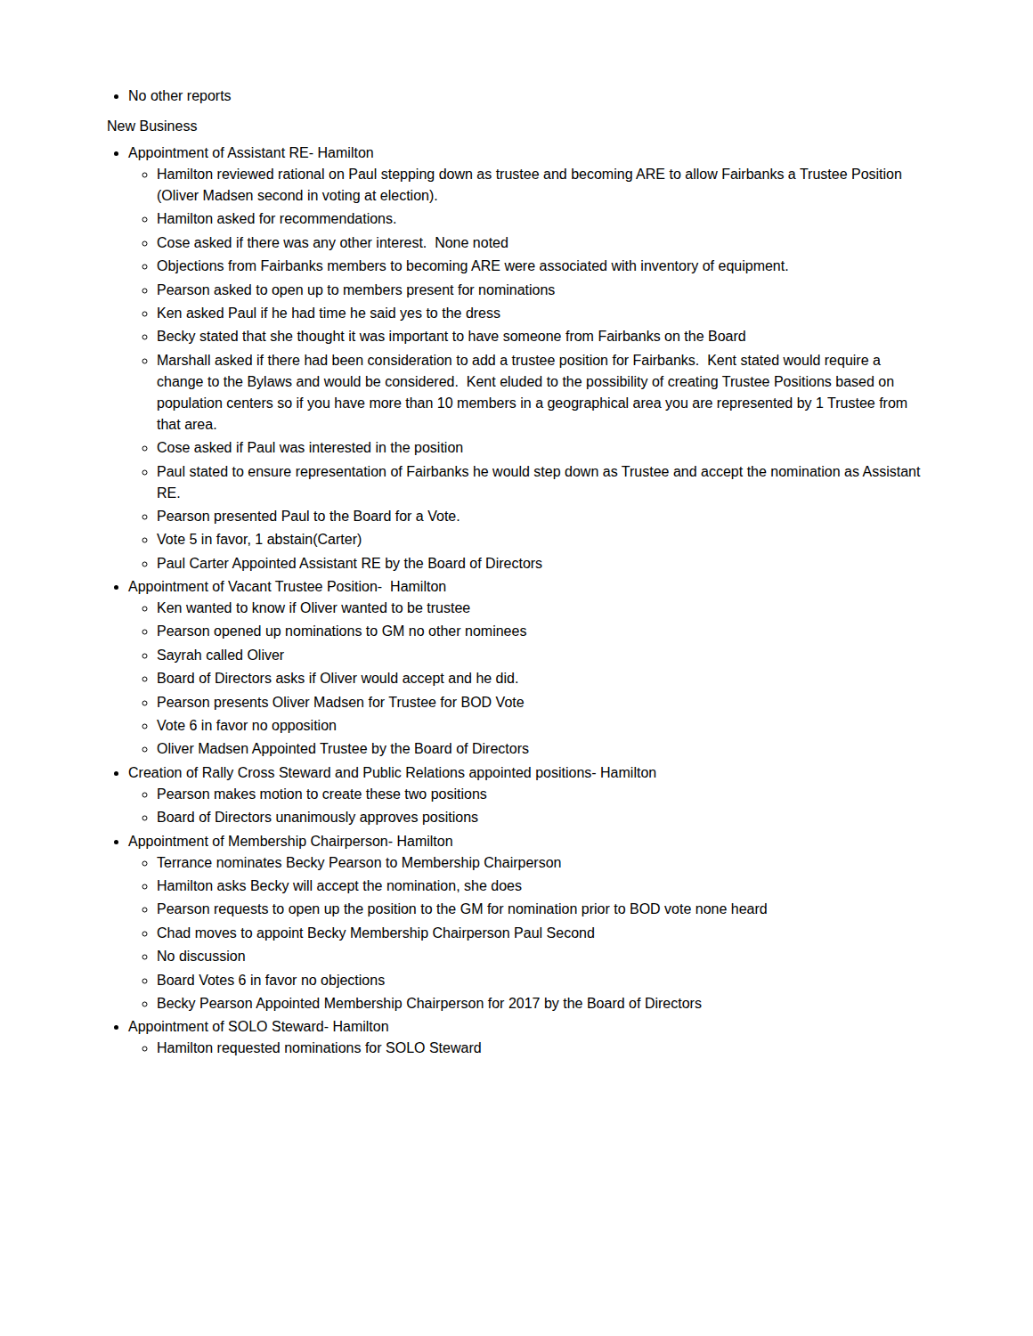No other reports
New Business
Appointment of Assistant RE- Hamilton
Hamilton reviewed rational on Paul stepping down as trustee and becoming ARE to allow Fairbanks a Trustee Position (Oliver Madsen second in voting at election).
Hamilton asked for recommendations.
Cose asked if there was any other interest. None noted
Objections from Fairbanks members to becoming ARE were associated with inventory of equipment.
Pearson asked to open up to members present for nominations
Ken asked Paul if he had time he said yes to the dress
Becky stated that she thought it was important to have someone from Fairbanks on the Board
Marshall asked if there had been consideration to add a trustee position for Fairbanks. Kent stated would require a change to the Bylaws and would be considered. Kent eluded to the possibility of creating Trustee Positions based on population centers so if you have more than 10 members in a geographical area you are represented by 1 Trustee from that area.
Cose asked if Paul was interested in the position
Paul stated to ensure representation of Fairbanks he would step down as Trustee and accept the nomination as Assistant RE.
Pearson presented Paul to the Board for a Vote.
Vote 5 in favor, 1 abstain(Carter)
Paul Carter Appointed Assistant RE by the Board of Directors
Appointment of Vacant Trustee Position- Hamilton
Ken wanted to know if Oliver wanted to be trustee
Pearson opened up nominations to GM no other nominees
Sayrah called Oliver
Board of Directors asks if Oliver would accept and he did.
Pearson presents Oliver Madsen for Trustee for BOD Vote
Vote 6 in favor no opposition
Oliver Madsen Appointed Trustee by the Board of Directors
Creation of Rally Cross Steward and Public Relations appointed positions- Hamilton
Pearson makes motion to create these two positions
Board of Directors unanimously approves positions
Appointment of Membership Chairperson- Hamilton
Terrance nominates Becky Pearson to Membership Chairperson
Hamilton asks Becky will accept the nomination, she does
Pearson requests to open up the position to the GM for nomination prior to BOD vote none heard
Chad moves to appoint Becky Membership Chairperson Paul Second
No discussion
Board Votes 6 in favor no objections
Becky Pearson Appointed Membership Chairperson for 2017 by the Board of Directors
Appointment of SOLO Steward- Hamilton
Hamilton requested nominations for SOLO Steward